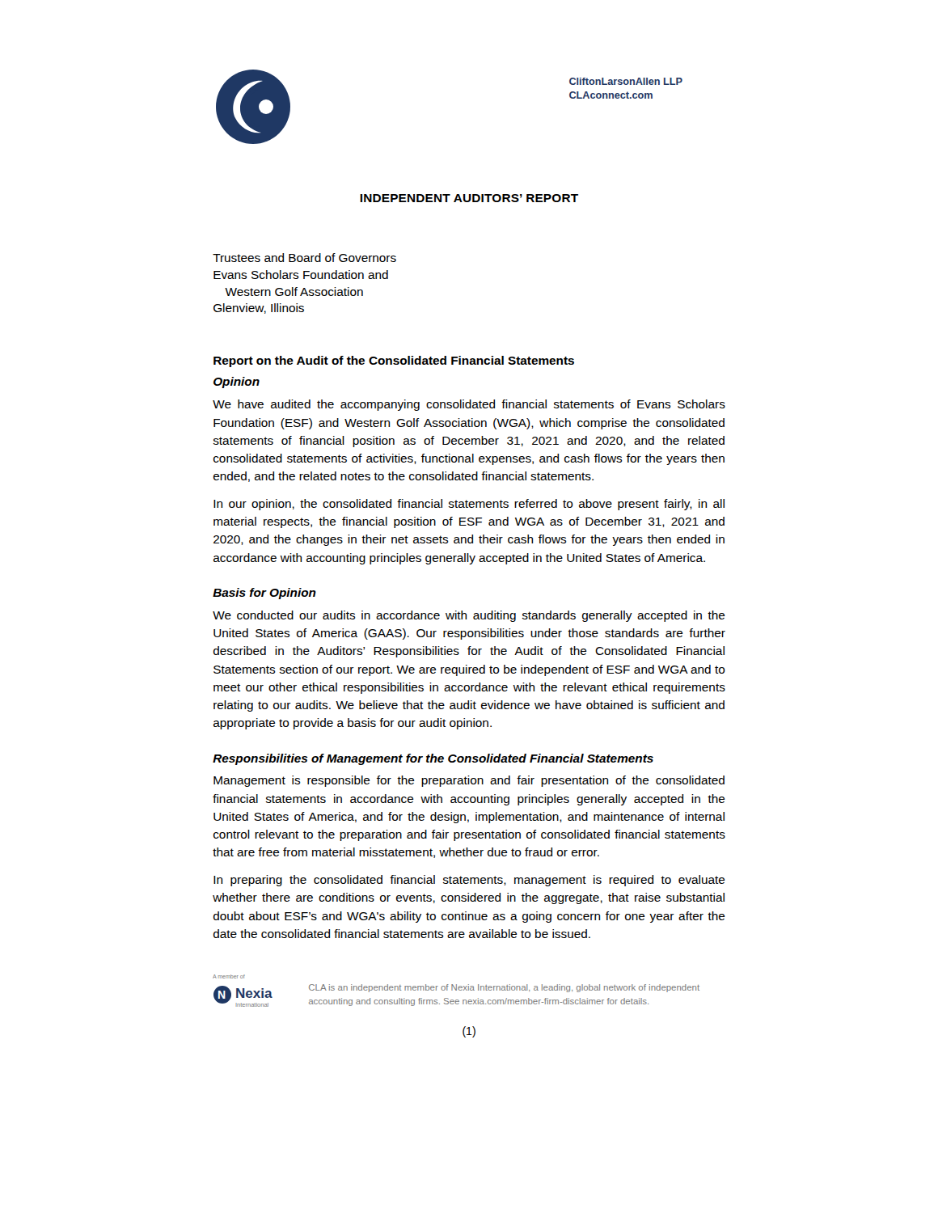CliftonLarsonAllen LLP
CLAconnect.com
INDEPENDENT AUDITORS’ REPORT
Trustees and Board of Governors
Evans Scholars Foundation and
Western Golf Association
Glenview, Illinois
Report on the Audit of the Consolidated Financial Statements
Opinion
We have audited the accompanying consolidated financial statements of Evans Scholars Foundation (ESF) and Western Golf Association (WGA), which comprise the consolidated statements of financial position as of December 31, 2021 and 2020, and the related consolidated statements of activities, functional expenses, and cash flows for the years then ended, and the related notes to the consolidated financial statements.
In our opinion, the consolidated financial statements referred to above present fairly, in all material respects, the financial position of ESF and WGA as of December 31, 2021 and 2020, and the changes in their net assets and their cash flows for the years then ended in accordance with accounting principles generally accepted in the United States of America.
Basis for Opinion
We conducted our audits in accordance with auditing standards generally accepted in the United States of America (GAAS). Our responsibilities under those standards are further described in the Auditors’ Responsibilities for the Audit of the Consolidated Financial Statements section of our report. We are required to be independent of ESF and WGA and to meet our other ethical responsibilities in accordance with the relevant ethical requirements relating to our audits. We believe that the audit evidence we have obtained is sufficient and appropriate to provide a basis for our audit opinion.
Responsibilities of Management for the Consolidated Financial Statements
Management is responsible for the preparation and fair presentation of the consolidated financial statements in accordance with accounting principles generally accepted in the United States of America, and for the design, implementation, and maintenance of internal control relevant to the preparation and fair presentation of consolidated financial statements that are free from material misstatement, whether due to fraud or error.
In preparing the consolidated financial statements, management is required to evaluate whether there are conditions or events, considered in the aggregate, that raise substantial doubt about ESF’s and WGA's ability to continue as a going concern for one year after the date the consolidated financial statements are available to be issued.
A member of N Nexia International
CLA is an independent member of Nexia International, a leading, global network of independent accounting and consulting firms. See nexia.com/member-firm-disclaimer for details.
(1)